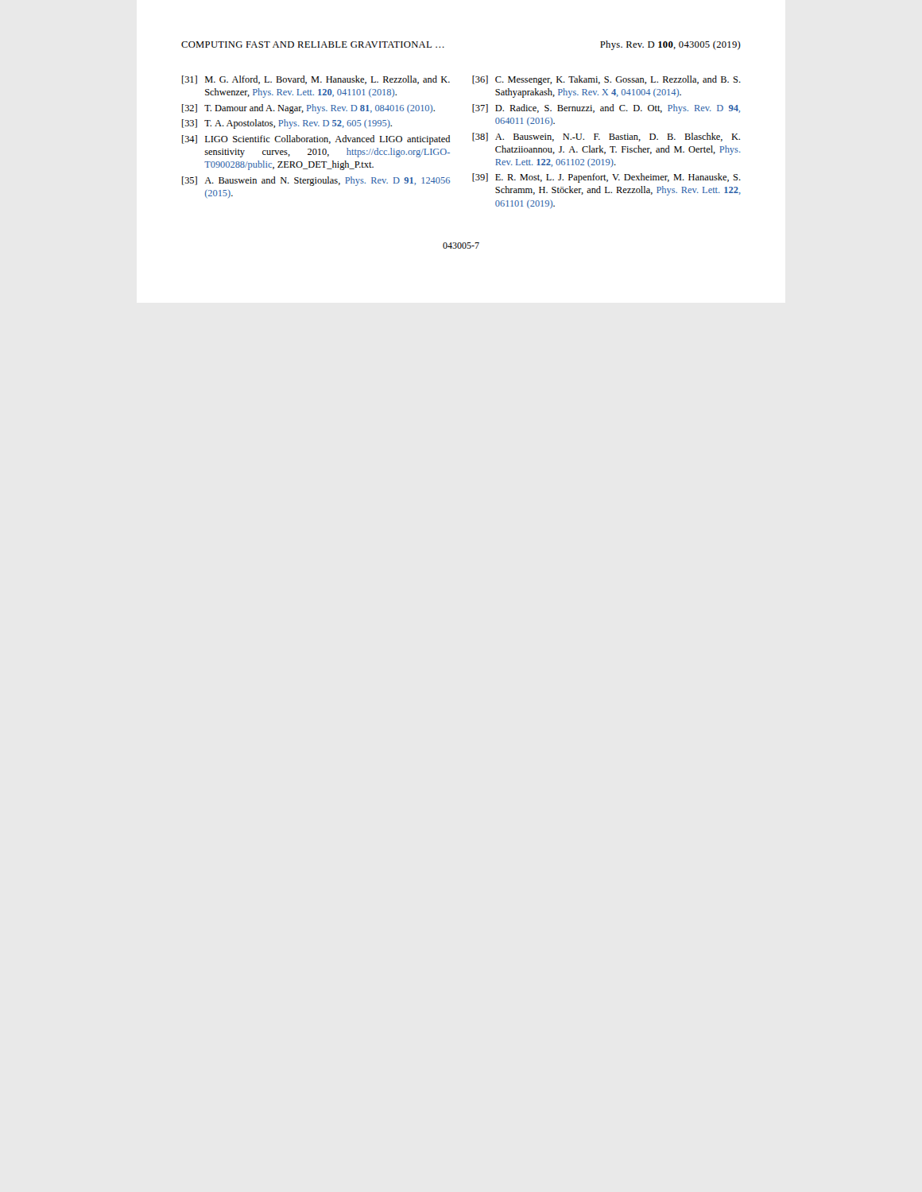Computing fast and reliable gravitational …
Phys. Rev. D 100, 043005 (2019)
[31]
M. G. Alford, L. Bovard, M. Hanauske, L. Rezzolla, and K. Schwenzer, Phys. Rev. Lett. 120, 041101 (2018).
[32]
T. Damour and A. Nagar, Phys. Rev. D 81, 084016 (2010).
[33]
T. A. Apostolatos, Phys. Rev. D 52, 605 (1995).
[34]
LIGO Scientific Collaboration, Advanced LIGO anticipated sensitivity curves, 2010, https://dcc.ligo.org/LIGO-T0900288/public, ZERO_DET_high_P.txt.
[35]
A. Bauswein and N. Stergioulas, Phys. Rev. D 91, 124056 (2015).
[36]
C. Messenger, K. Takami, S. Gossan, L. Rezzolla, and B. S. Sathyaprakash, Phys. Rev. X 4, 041004 (2014).
[37]
D. Radice, S. Bernuzzi, and C. D. Ott, Phys. Rev. D 94, 064011 (2016).
[38]
A. Bauswein, N.-U. F. Bastian, D. B. Blaschke, K. Chatziioannou, J. A. Clark, T. Fischer, and M. Oertel, Phys. Rev. Lett. 122, 061102 (2019).
[39]
E. R. Most, L. J. Papenfort, V. Dexheimer, M. Hanauske, S. Schramm, H. Stöcker, and L. Rezzolla, Phys. Rev. Lett. 122, 061101 (2019).
043005-7